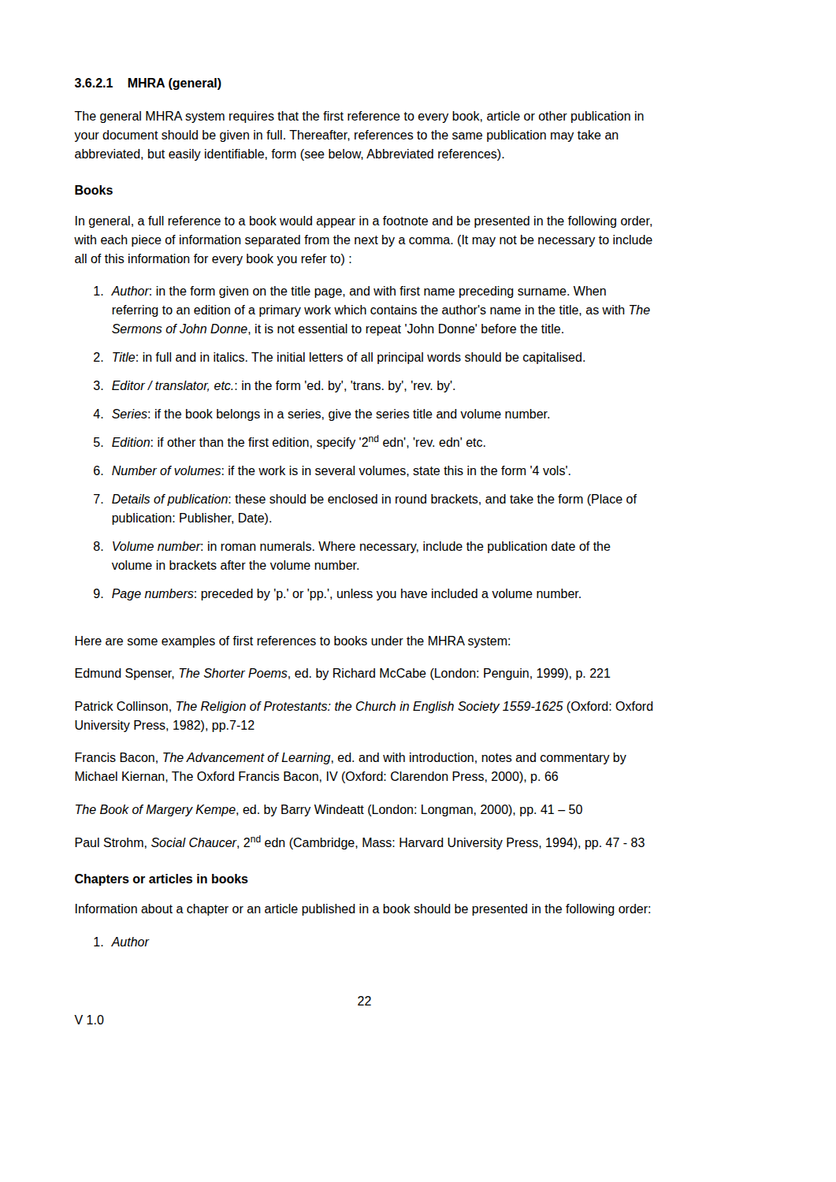3.6.2.1 MHRA (general)
The general MHRA system requires that the first reference to every book, article or other publication in your document should be given in full. Thereafter, references to the same publication may take an abbreviated, but easily identifiable, form (see below, Abbreviated references).
Books
In general, a full reference to a book would appear in a footnote and be presented in the following order, with each piece of information separated from the next by a comma. (It may not be necessary to include all of this information for every book you refer to) :
Author: in the form given on the title page, and with first name preceding surname. When referring to an edition of a primary work which contains the author's name in the title, as with The Sermons of John Donne, it is not essential to repeat 'John Donne' before the title.
Title: in full and in italics. The initial letters of all principal words should be capitalised.
Editor / translator, etc.: in the form 'ed. by', 'trans. by', 'rev. by'.
Series: if the book belongs in a series, give the series title and volume number.
Edition: if other than the first edition, specify '2nd edn', 'rev. edn' etc.
Number of volumes: if the work is in several volumes, state this in the form '4 vols'.
Details of publication: these should be enclosed in round brackets, and take the form (Place of publication: Publisher, Date).
Volume number: in roman numerals. Where necessary, include the publication date of the volume in brackets after the volume number.
Page numbers: preceded by 'p.' or 'pp.', unless you have included a volume number.
Here are some examples of first references to books under the MHRA system:
Edmund Spenser, The Shorter Poems, ed. by Richard McCabe (London: Penguin, 1999), p. 221
Patrick Collinson, The Religion of Protestants: the Church in English Society 1559-1625 (Oxford: Oxford University Press, 1982), pp.7-12
Francis Bacon, The Advancement of Learning, ed. and with introduction, notes and commentary by Michael Kiernan, The Oxford Francis Bacon, IV (Oxford: Clarendon Press, 2000), p. 66
The Book of Margery Kempe, ed. by Barry Windeatt (London: Longman, 2000), pp. 41 – 50
Paul Strohm, Social Chaucer, 2nd edn (Cambridge, Mass: Harvard University Press, 1994), pp. 47 - 83
Chapters or articles in books
Information about a chapter or an article published in a book should be presented in the following order:
Author
22
V 1.0